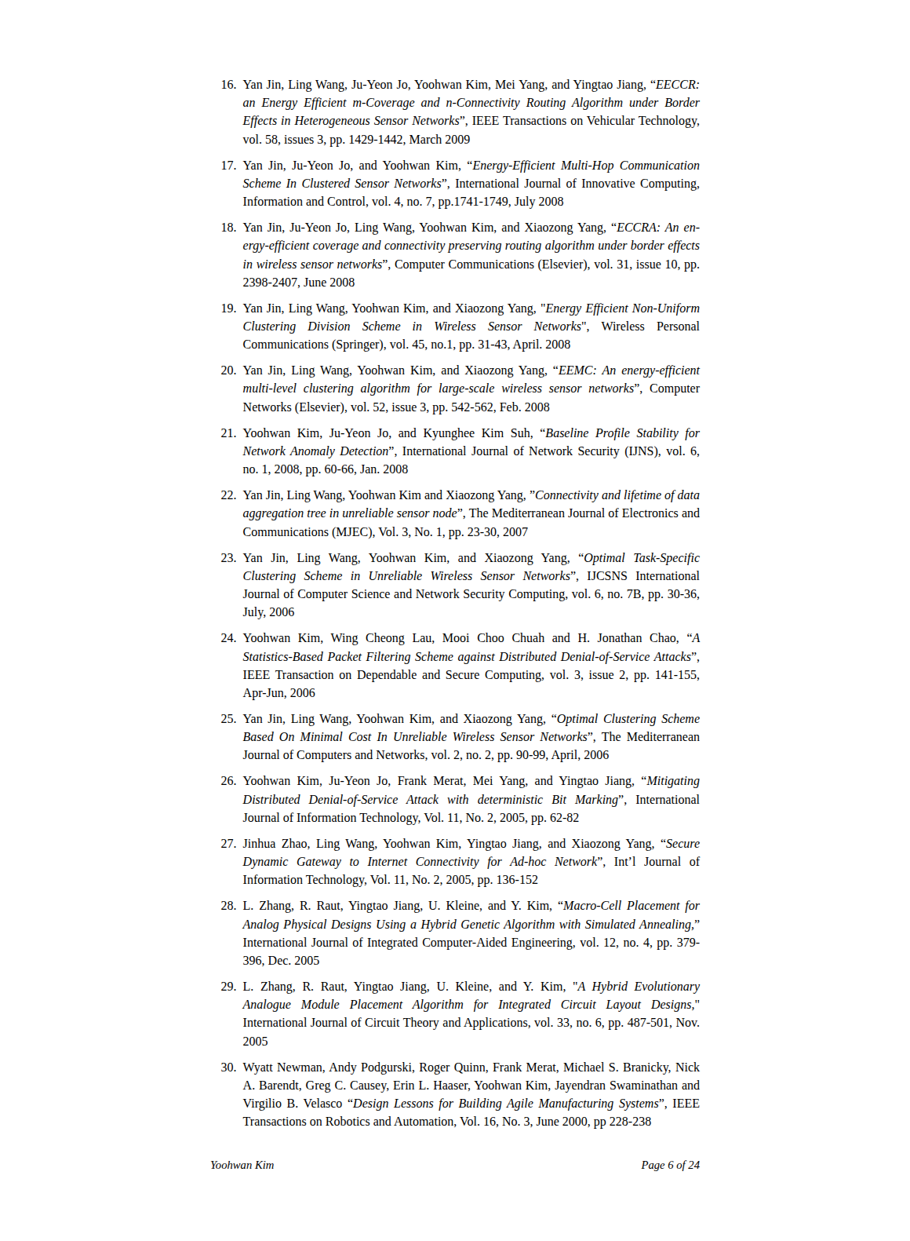16. Yan Jin, Ling Wang, Ju-Yeon Jo, Yoohwan Kim, Mei Yang, and Yingtao Jiang, “EECCR: an Energy Efficient m-Coverage and n-Connectivity Routing Algorithm under Border Effects in Heterogeneous Sensor Networks”, IEEE Transactions on Vehicular Technology, vol. 58, issues 3, pp. 1429-1442, March 2009
17. Yan Jin, Ju-Yeon Jo, and Yoohwan Kim, “Energy-Efficient Multi-Hop Communication Scheme In Clustered Sensor Networks”, International Journal of Innovative Computing, Information and Control, vol. 4, no. 7, pp.1741-1749, July 2008
18. Yan Jin, Ju-Yeon Jo, Ling Wang, Yoohwan Kim, and Xiaozong Yang, “ECCRA: An energy-efficient coverage and connectivity preserving routing algorithm under border effects in wireless sensor networks”, Computer Communications (Elsevier), vol. 31, issue 10, pp. 2398-2407, June 2008
19. Yan Jin, Ling Wang, Yoohwan Kim, and Xiaozong Yang, "Energy Efficient Non-Uniform Clustering Division Scheme in Wireless Sensor Networks", Wireless Personal Communications (Springer), vol. 45, no.1, pp. 31-43, April. 2008
20. Yan Jin, Ling Wang, Yoohwan Kim, and Xiaozong Yang, “EEMC: An energy-efficient multi-level clustering algorithm for large-scale wireless sensor networks”, Computer Networks (Elsevier), vol. 52, issue 3, pp. 542-562, Feb. 2008
21. Yoohwan Kim, Ju-Yeon Jo, and Kyunghee Kim Suh, “Baseline Profile Stability for Network Anomaly Detection”, International Journal of Network Security (IJNS), vol. 6, no. 1, 2008, pp. 60-66, Jan. 2008
22. Yan Jin, Ling Wang, Yoohwan Kim and Xiaozong Yang, ”Connectivity and lifetime of data aggregation tree in unreliable sensor node”, The Mediterranean Journal of Electronics and Communications (MJEC), Vol. 3, No. 1, pp. 23-30, 2007
23. Yan Jin, Ling Wang, Yoohwan Kim, and Xiaozong Yang, “Optimal Task-Specific Clustering Scheme in Unreliable Wireless Sensor Networks”, IJCSNS International Journal of Computer Science and Network Security Computing, vol. 6, no. 7B, pp. 30-36, July, 2006
24. Yoohwan Kim, Wing Cheong Lau, Mooi Choo Chuah and H. Jonathan Chao, “A Statistics-Based Packet Filtering Scheme against Distributed Denial-of-Service Attacks”, IEEE Transaction on Dependable and Secure Computing, vol. 3, issue 2, pp. 141-155, Apr-Jun, 2006
25. Yan Jin, Ling Wang, Yoohwan Kim, and Xiaozong Yang, “Optimal Clustering Scheme Based On Minimal Cost In Unreliable Wireless Sensor Networks”, The Mediterranean Journal of Computers and Networks, vol. 2, no. 2, pp. 90-99, April, 2006
26. Yoohwan Kim, Ju-Yeon Jo, Frank Merat, Mei Yang, and Yingtao Jiang, “Mitigating Distributed Denial-of-Service Attack with deterministic Bit Marking”, International Journal of Information Technology, Vol. 11, No. 2, 2005, pp. 62-82
27. Jinhua Zhao, Ling Wang, Yoohwan Kim, Yingtao Jiang, and Xiaozong Yang, “Secure Dynamic Gateway to Internet Connectivity for Ad-hoc Network”, Int’l Journal of Information Technology, Vol. 11, No. 2, 2005, pp. 136-152
28. L. Zhang, R. Raut, Yingtao Jiang, U. Kleine, and Y. Kim, “Macro-Cell Placement for Analog Physical Designs Using a Hybrid Genetic Algorithm with Simulated Annealing,” International Journal of Integrated Computer-Aided Engineering, vol. 12, no. 4, pp. 379-396, Dec. 2005
29. L. Zhang, R. Raut, Yingtao Jiang, U. Kleine, and Y. Kim, "A Hybrid Evolutionary Analogue Module Placement Algorithm for Integrated Circuit Layout Designs," International Journal of Circuit Theory and Applications, vol. 33, no. 6, pp. 487-501, Nov. 2005
30. Wyatt Newman, Andy Podgurski, Roger Quinn, Frank Merat, Michael S. Branicky, Nick A. Barendt, Greg C. Causey, Erin L. Haaser, Yoohwan Kim, Jayendran Swaminathan and Virgilio B. Velasco “Design Lessons for Building Agile Manufacturing Systems”, IEEE Transactions on Robotics and Automation, Vol. 16, No. 3, June 2000, pp 228-238
Yoohwan Kim Page 6 of 24